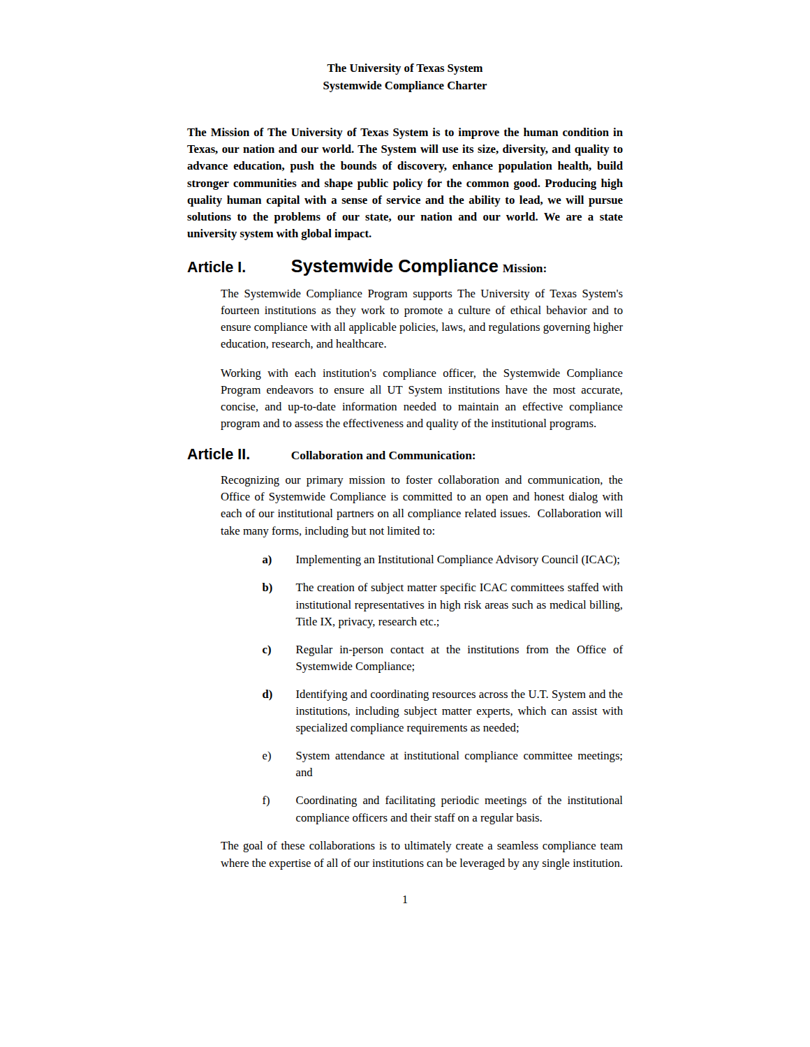The University of Texas System Systemwide Compliance Charter
The Mission of The University of Texas System is to improve the human condition in Texas, our nation and our world. The System will use its size, diversity, and quality to advance education, push the bounds of discovery, enhance population health, build stronger communities and shape public policy for the common good. Producing high quality human capital with a sense of service and the ability to lead, we will pursue solutions to the problems of our state, our nation and our world. We are a state university system with global impact.
Article I. Systemwide Compliance Mission:
The Systemwide Compliance Program supports The University of Texas System's fourteen institutions as they work to promote a culture of ethical behavior and to ensure compliance with all applicable policies, laws, and regulations governing higher education, research, and healthcare.
Working with each institution's compliance officer, the Systemwide Compliance Program endeavors to ensure all UT System institutions have the most accurate, concise, and up-to-date information needed to maintain an effective compliance program and to assess the effectiveness and quality of the institutional programs.
Article II. Collaboration and Communication:
Recognizing our primary mission to foster collaboration and communication, the Office of Systemwide Compliance is committed to an open and honest dialog with each of our institutional partners on all compliance related issues. Collaboration will take many forms, including but not limited to:
a) Implementing an Institutional Compliance Advisory Council (ICAC);
b) The creation of subject matter specific ICAC committees staffed with institutional representatives in high risk areas such as medical billing, Title IX, privacy, research etc.;
c) Regular in-person contact at the institutions from the Office of Systemwide Compliance;
d) Identifying and coordinating resources across the U.T. System and the institutions, including subject matter experts, which can assist with specialized compliance requirements as needed;
e) System attendance at institutional compliance committee meetings; and
f) Coordinating and facilitating periodic meetings of the institutional compliance officers and their staff on a regular basis.
The goal of these collaborations is to ultimately create a seamless compliance team where the expertise of all of our institutions can be leveraged by any single institution.
1